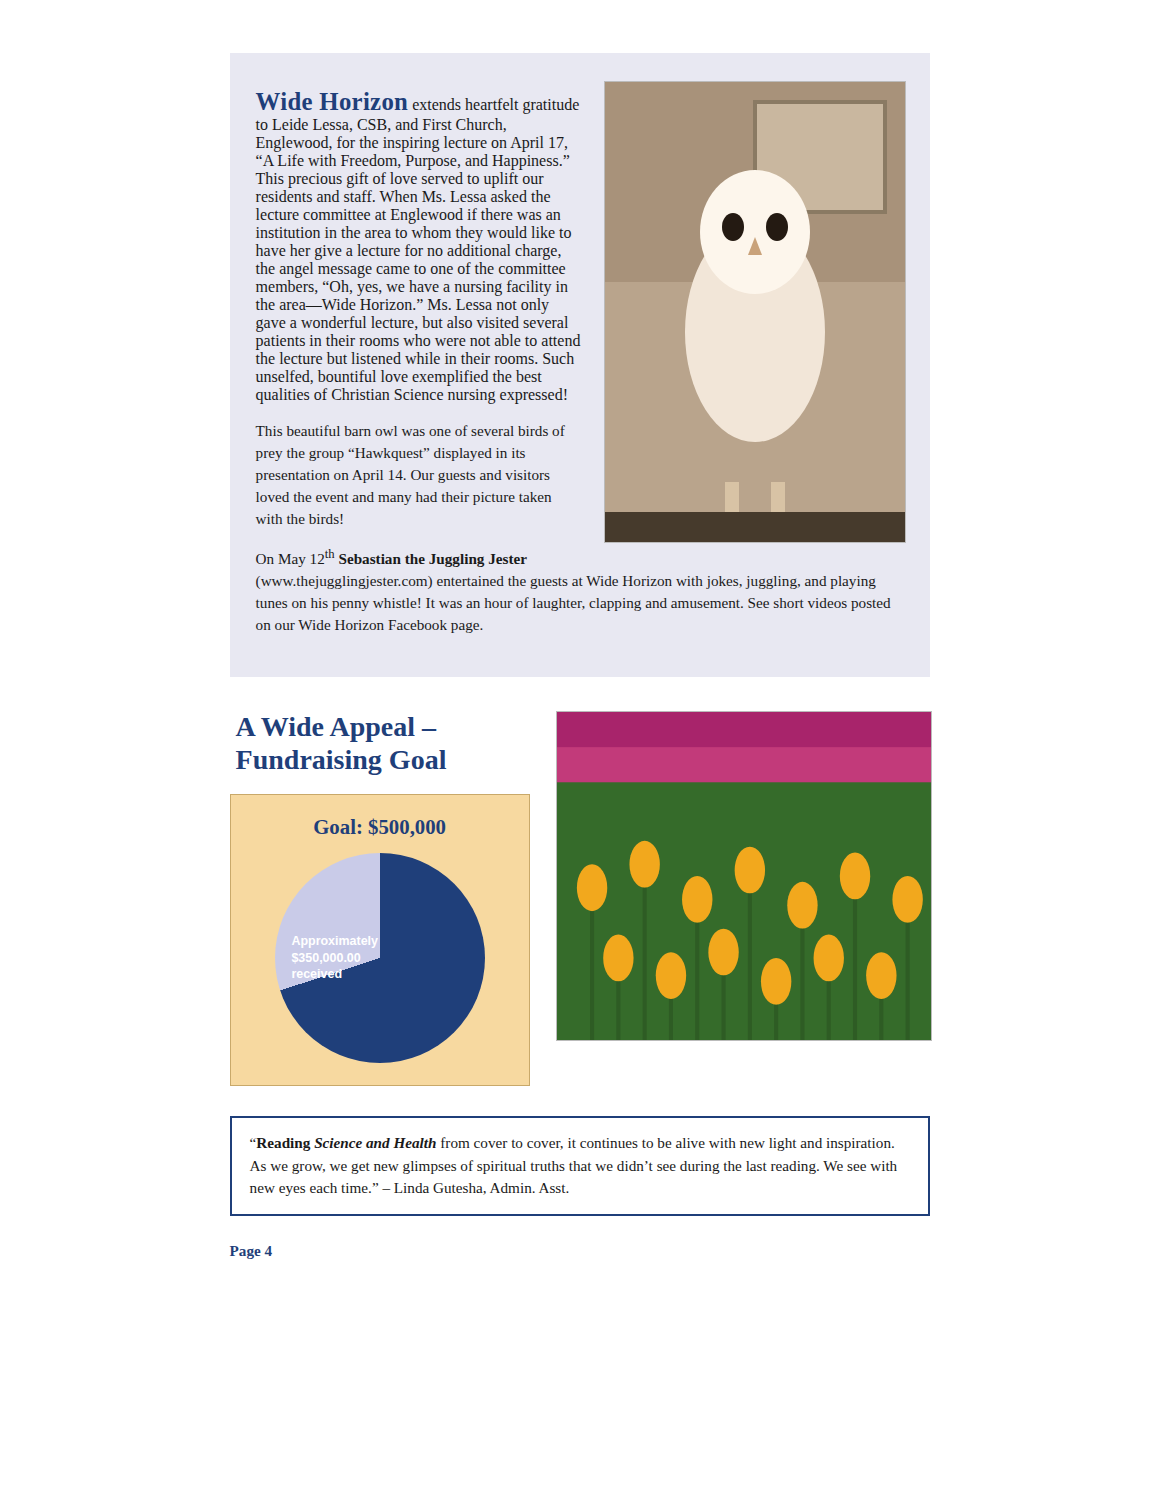Wide Horizon
extends heartfelt gratitude to Leide Lessa, CSB, and First Church, Englewood, for the inspiring lecture on April 17, “A Life with Freedom, Purpose, and Happiness.” This precious gift of love served to uplift our residents and staff. When Ms. Lessa asked the lecture committee at Englewood if there was an institution in the area to whom they would like to have her give a lecture for no additional charge, the angel message came to one of the committee members, “Oh, yes, we have a nursing facility in the area—Wide Horizon.” Ms. Lessa not only gave a wonderful lecture, but also visited several patients in their rooms who were not able to attend the lecture but listened while in their rooms. Such unselfed, bountiful love exemplified the best qualities of Christian Science nursing expressed!
This beautiful barn owl was one of several birds of prey the group “Hawkquest” displayed in its presentation on April 14. Our guests and visitors loved the event and many had their picture taken with the birds!
On May 12th Sebastian the Juggling Jester (www.thejugglingjester.com) entertained the guests at Wide Horizon with jokes, juggling, and playing tunes on his penny whistle! It was an hour of laughter, clapping and amusement. See short videos posted on our Wide Horizon Facebook page.
A Wide Appeal –
Fundraising Goal
Goal: $500,000
Approximately
$350,000.00
received
“Reading Science and Health from cover to cover, it continues to be alive with new light and inspiration. As we grow, we get new glimpses of spiritual truths that we didn’t see during the last reading. We see with new eyes each time.” – Linda Gutesha, Admin. Asst.
Page 4